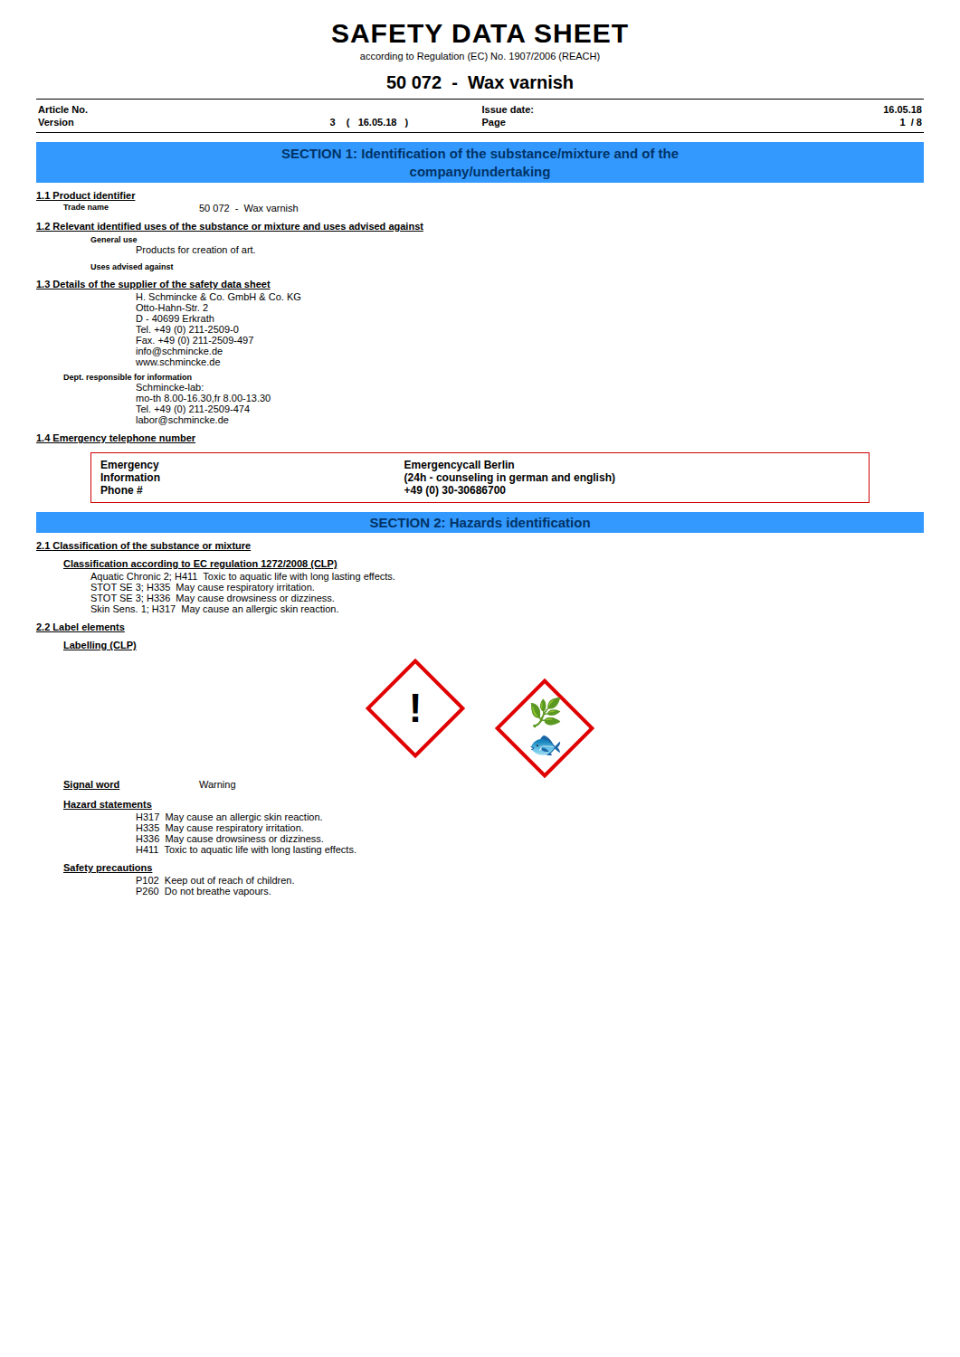SAFETY DATA SHEET
according to Regulation (EC) No. 1907/2006 (REACH)
50 072 - Wax varnish
| Article No. | | Issue date: | 16.05.18 |
| Version | 3 ( 16.05.18 ) | Page | 1 / 8 |
SECTION 1: Identification of the substance/mixture and of the
company/undertaking
1.1 Product identifier
Trade name
50 072 - Wax varnish
1.2 Relevant identified uses of the substance or mixture and uses advised against
General use
Products for creation of art.
Uses advised against
1.3 Details of the supplier of the safety data sheet
H. Schmincke & Co. GmbH & Co. KG
Otto-Hahn-Str. 2
D - 40699 Erkrath
Tel. +49 (0) 211-2509-0
Fax. +49 (0) 211-2509-497
info@schmincke.de
www.schmincke.de
Dept. responsible for information
Schmincke-lab:
mo-th 8.00-16.30,fr 8.00-13.30
Tel. +49 (0) 211-2509-474
labor@schmincke.de
1.4 Emergency telephone number
| Emergency Information | Emergencycall Berlin (24h - counseling in german and english) |
| Phone # | +49 (0) 30-30686700 |
SECTION 2: Hazards identification
2.1 Classification of the substance or mixture
Classification according to EC regulation 1272/2008 (CLP)
Aquatic Chronic 2; H411 Toxic to aquatic life with long lasting effects.
STOT SE 3; H335 May cause respiratory irritation.
STOT SE 3; H336 May cause drowsiness or dizziness.
Skin Sens. 1; H317 May cause an allergic skin reaction.
2.2 Label elements
Labelling (CLP)
!
🌿🐟
Signal word
Warning
Hazard statements
H317 May cause an allergic skin reaction.
H335 May cause respiratory irritation.
H336 May cause drowsiness or dizziness.
H411 Toxic to aquatic life with long lasting effects.
Safety precautions
P102 Keep out of reach of children.
P260 Do not breathe vapours.